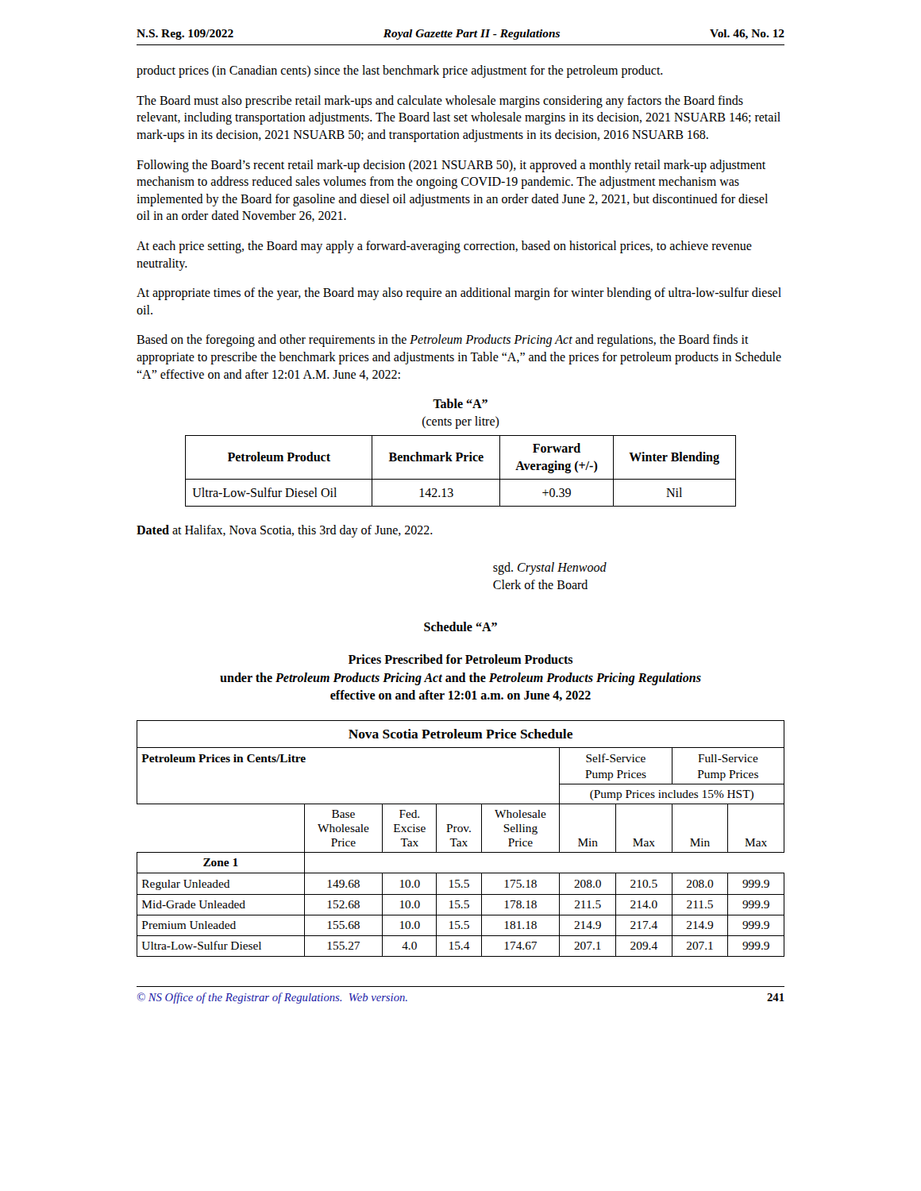N.S. Reg. 109/2022
Royal Gazette Part II - Regulations
Vol. 46, No. 12
product prices (in Canadian cents) since the last benchmark price adjustment for the petroleum product.
The Board must also prescribe retail mark-ups and calculate wholesale margins considering any factors the Board finds relevant, including transportation adjustments. The Board last set wholesale margins in its decision, 2021 NSUARB 146; retail mark-ups in its decision, 2021 NSUARB 50; and transportation adjustments in its decision, 2016 NSUARB 168.
Following the Board’s recent retail mark-up decision (2021 NSUARB 50), it approved a monthly retail mark-up adjustment mechanism to address reduced sales volumes from the ongoing COVID-19 pandemic. The adjustment mechanism was implemented by the Board for gasoline and diesel oil adjustments in an order dated June 2, 2021, but discontinued for diesel oil in an order dated November 26, 2021.
At each price setting, the Board may apply a forward-averaging correction, based on historical prices, to achieve revenue neutrality.
At appropriate times of the year, the Board may also require an additional margin for winter blending of ultra-low-sulfur diesel oil.
Based on the foregoing and other requirements in the Petroleum Products Pricing Act and regulations, the Board finds it appropriate to prescribe the benchmark prices and adjustments in Table “A,” and the prices for petroleum products in Schedule “A” effective on and after 12:01 A.M. June 4, 2022:
Table “A”
(cents per litre)
| Petroleum Product | Benchmark Price | Forward Averaging (+/-) | Winter Blending |
| --- | --- | --- | --- |
| Ultra-Low-Sulfur Diesel Oil | 142.13 | +0.39 | Nil |
Dated at Halifax, Nova Scotia, this 3rd day of June, 2022.
sgd. Crystal Henwood
Clerk of the Board
Schedule “A”
Prices Prescribed for Petroleum Products
under the Petroleum Products Pricing Act and the Petroleum Products Pricing Regulations
effective on and after 12:01 a.m. on June 4, 2022
| Nova Scotia Petroleum Price Schedule |
| Petroleum Prices in Cents/Litre | Self-Service Pump Prices | Full-Service Pump Prices |
| (Pump Prices includes 15% HST) |
| | Base Wholesale Price | Fed. Excise Tax | Prov. Tax | Wholesale Selling Price | Min | Max | Min | Max |
| Zone 1 | | | | | | | | |
| Regular Unleaded | 149.68 | 10.0 | 15.5 | 175.18 | 208.0 | 210.5 | 208.0 | 999.9 |
| Mid-Grade Unleaded | 152.68 | 10.0 | 15.5 | 178.18 | 211.5 | 214.0 | 211.5 | 999.9 |
| Premium Unleaded | 155.68 | 10.0 | 15.5 | 181.18 | 214.9 | 217.4 | 214.9 | 999.9 |
| Ultra-Low-Sulfur Diesel | 155.27 | 4.0 | 15.4 | 174.67 | 207.1 | 209.4 | 207.1 | 999.9 |
© NS Office of the Registrar of Regulations. Web version.
241